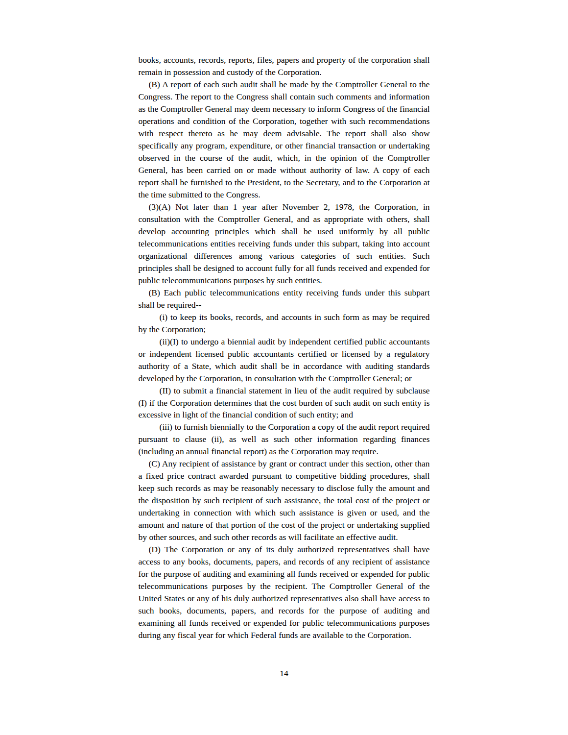books, accounts, records, reports, files, papers and property of the corporation shall remain in possession and custody of the Corporation.
(B) A report of each such audit shall be made by the Comptroller General to the Congress. The report to the Congress shall contain such comments and information as the Comptroller General may deem necessary to inform Congress of the financial operations and condition of the Corporation, together with such recommendations with respect thereto as he may deem advisable. The report shall also show specifically any program, expenditure, or other financial transaction or undertaking observed in the course of the audit, which, in the opinion of the Comptroller General, has been carried on or made without authority of law. A copy of each report shall be furnished to the President, to the Secretary, and to the Corporation at the time submitted to the Congress.
(3)(A) Not later than 1 year after November 2, 1978, the Corporation, in consultation with the Comptroller General, and as appropriate with others, shall develop accounting principles which shall be used uniformly by all public telecommunications entities receiving funds under this subpart, taking into account organizational differences among various categories of such entities. Such principles shall be designed to account fully for all funds received and expended for public telecommunications purposes by such entities.
(B) Each public telecommunications entity receiving funds under this subpart shall be required--
(i) to keep its books, records, and accounts in such form as may be required by the Corporation;
(ii)(I) to undergo a biennial audit by independent certified public accountants or independent licensed public accountants certified or licensed by a regulatory authority of a State, which audit shall be in accordance with auditing standards developed by the Corporation, in consultation with the Comptroller General; or
(II) to submit a financial statement in lieu of the audit required by subclause (I) if the Corporation determines that the cost burden of such audit on such entity is excessive in light of the financial condition of such entity; and
(iii) to furnish biennially to the Corporation a copy of the audit report required pursuant to clause (ii), as well as such other information regarding finances (including an annual financial report) as the Corporation may require.
(C) Any recipient of assistance by grant or contract under this section, other than a fixed price contract awarded pursuant to competitive bidding procedures, shall keep such records as may be reasonably necessary to disclose fully the amount and the disposition by such recipient of such assistance, the total cost of the project or undertaking in connection with which such assistance is given or used, and the amount and nature of that portion of the cost of the project or undertaking supplied by other sources, and such other records as will facilitate an effective audit.
(D) The Corporation or any of its duly authorized representatives shall have access to any books, documents, papers, and records of any recipient of assistance for the purpose of auditing and examining all funds received or expended for public telecommunications purposes by the recipient. The Comptroller General of the United States or any of his duly authorized representatives also shall have access to such books, documents, papers, and records for the purpose of auditing and examining all funds received or expended for public telecommunications purposes during any fiscal year for which Federal funds are available to the Corporation.
14